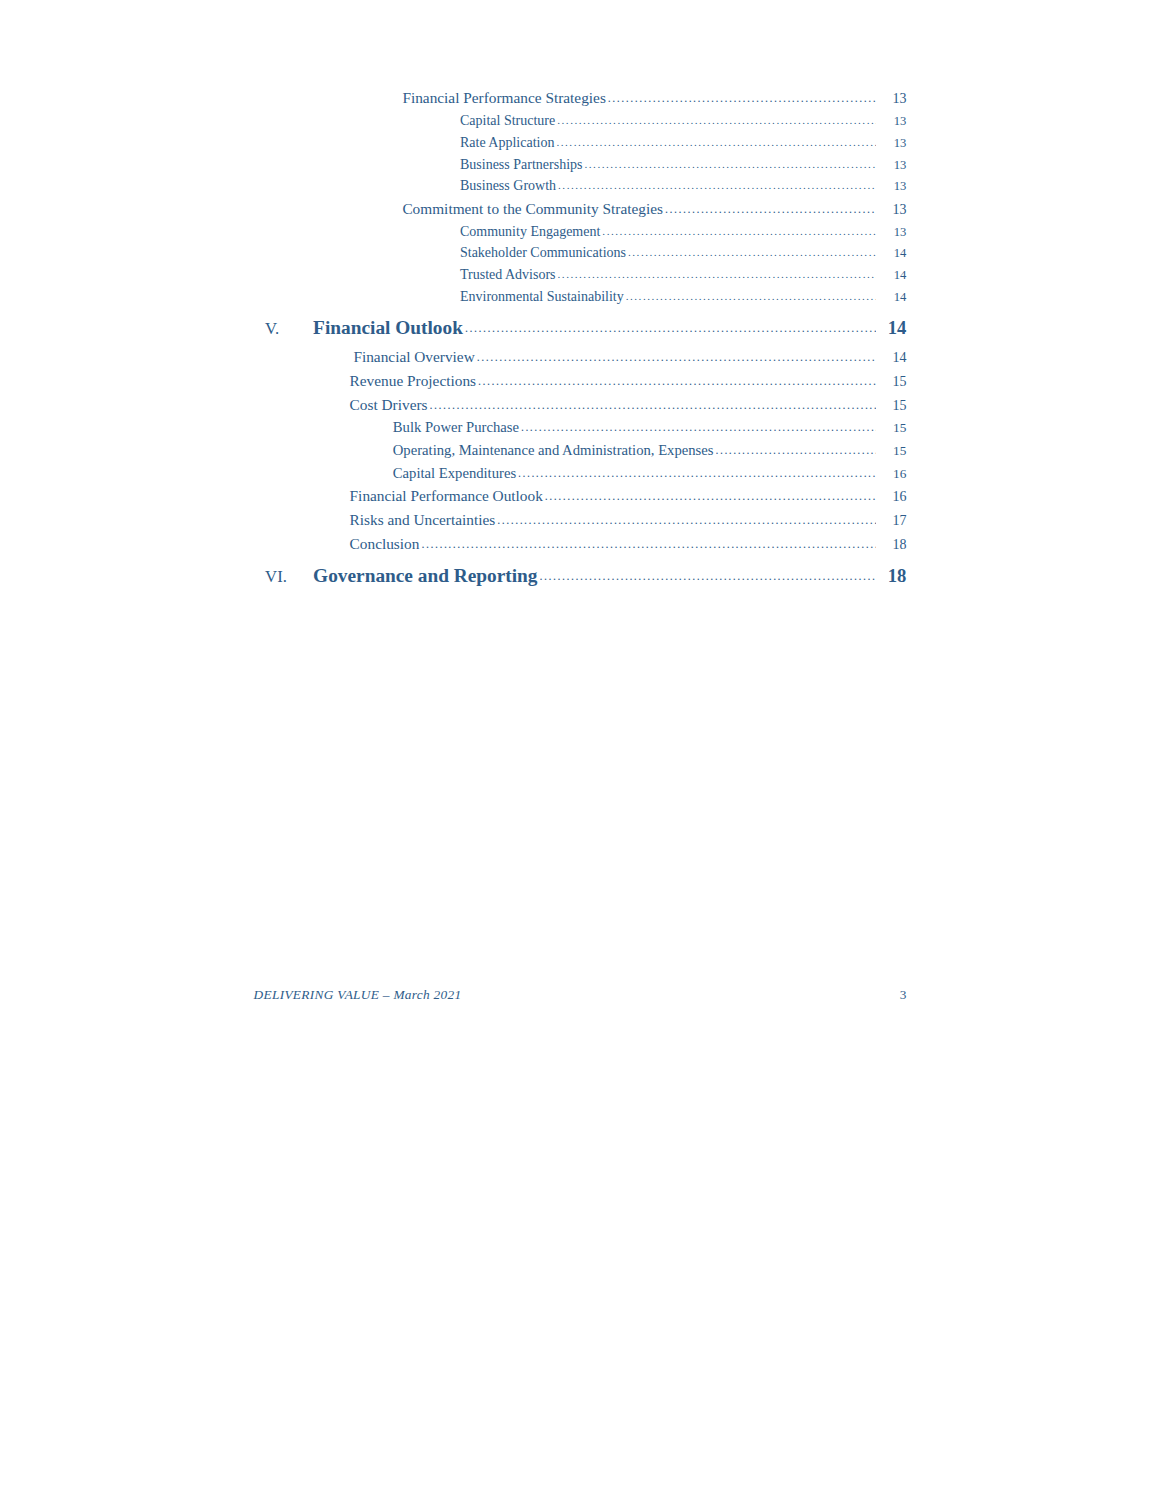Financial Performance Strategies .................................................................................................................. 13
Capital Structure ............................................................................................................................. 13
Rate Application ............................................................................................................................. 13
Business Partnerships ..................................................................................................................... 13
Business Growth ............................................................................................................................ 13
Commitment to the Community Strategies ....................................................................................... 13
Community Engagement .................................................................................................................. 13
Stakeholder Communications ....................................................................................................... 14
Trusted Advisors ............................................................................................................................. 14
Environmental Sustainability ......................................................................................................... 14
V. Financial Outlook .............................................................................................. 14
Financial Overview ............................................................................................................................. 14
Revenue Projections ............................................................................................................................. 15
Cost Drivers ......................................................................................................................................... 15
Bulk Power Purchase ......................................................................................................................... 15
Operating, Maintenance and Administration, Expenses ..................................................... 15
Capital Expenditures ......................................................................................................................... 16
Financial Performance Outlook ......................................................................................................... 16
Risks and Uncertainties ......................................................................................................................... 17
Conclusion ............................................................................................................................................. 18
VI. Governance and Reporting .............................................................................. 18
DELIVERING VALUE – March 2021 3